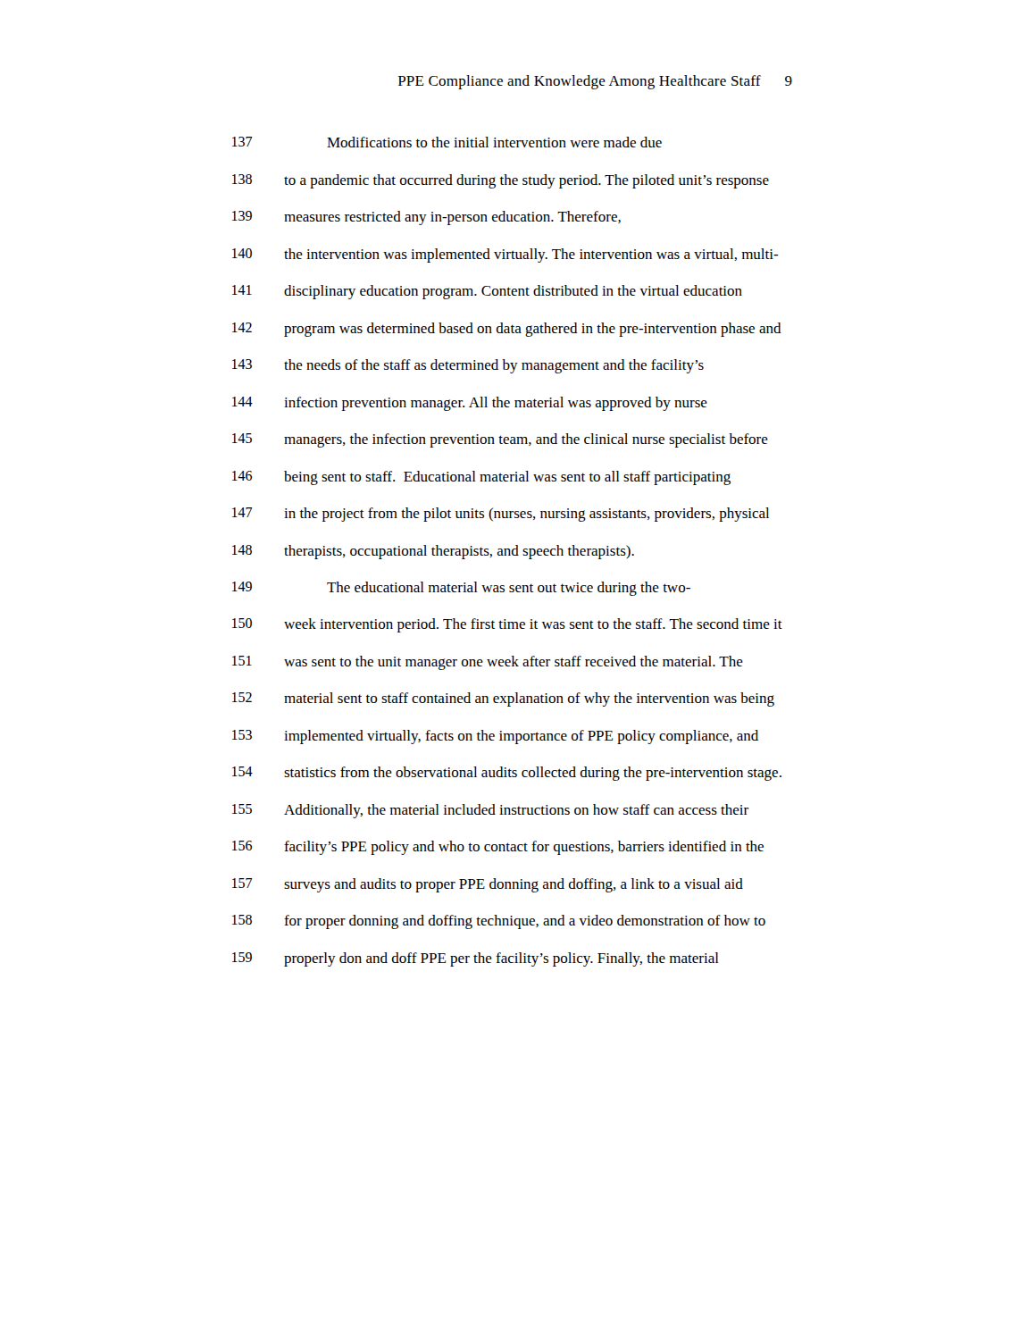PPE Compliance and Knowledge Among Healthcare Staff9
Modifications to the initial intervention were made due
to a pandemic that occurred during the study period. The piloted unit’s response
measures restricted any in-person education. Therefore,
the intervention was implemented virtually. The intervention was a virtual, multi-
disciplinary education program. Content distributed in the virtual education
program was determined based on data gathered in the pre-intervention phase and
the needs of the staff as determined by management and the facility’s
infection prevention manager. All the material was approved by nurse
managers, the infection prevention team, and the clinical nurse specialist before
being sent to staff. Educational material was sent to all staff participating
in the project from the pilot units (nurses, nursing assistants, providers, physical
therapists, occupational therapists, and speech therapists).
The educational material was sent out twice during the two-
week intervention period. The first time it was sent to the staff. The second time it
was sent to the unit manager one week after staff received the material. The
material sent to staff contained an explanation of why the intervention was being
implemented virtually, facts on the importance of PPE policy compliance, and
statistics from the observational audits collected during the pre-intervention stage.
Additionally, the material included instructions on how staff can access their
facility’s PPE policy and who to contact for questions, barriers identified in the
surveys and audits to proper PPE donning and doffing, a link to a visual aid
for proper donning and doffing technique, and a video demonstration of how to
properly don and doff PPE per the facility’s policy. Finally, the material